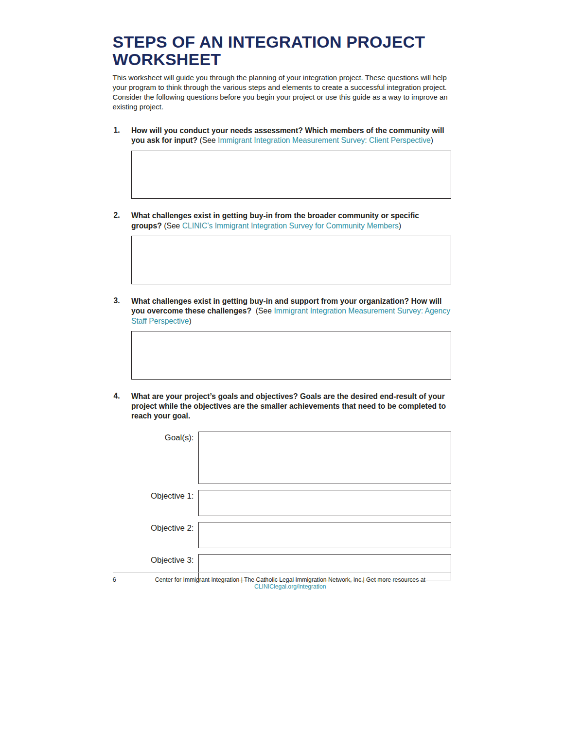Steps of an Integration Project Worksheet
This worksheet will guide you through the planning of your integration project. These questions will help your program to think through the various steps and elements to create a successful integration project. Consider the following questions before you begin your project or use this guide as a way to improve an existing project.
How will you conduct your needs assessment? Which members of the community will you ask for input? (See Immigrant Integration Measurement Survey: Client Perspective)
What challenges exist in getting buy-in from the broader community or specific groups? (See CLINIC’s Immigrant Integration Survey for Community Members)
What challenges exist in getting buy-in and support from your organization? How will you overcome these challenges? (See Immigrant Integration Measurement Survey: Agency Staff Perspective)
What are your project’s goals and objectives? Goals are the desired end-result of your project while the objectives are the smaller achievements that need to be completed to reach your goal.
Goal(s):
Objective 1:
Objective 2:
Objective 3:
6
Center for Immigrant Integration | The Catholic Legal Immigration Network, Inc.| Get more resources at CLINIClegal.org/integration